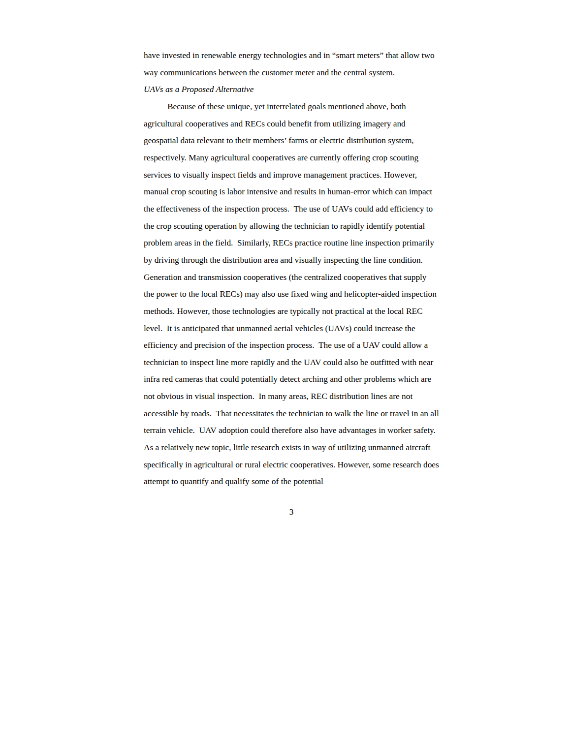have invested in renewable energy technologies and in “smart meters” that allow two way communications between the customer meter and the central system.
UAVs as a Proposed Alternative
Because of these unique, yet interrelated goals mentioned above, both agricultural cooperatives and RECs could benefit from utilizing imagery and geospatial data relevant to their members’ farms or electric distribution system, respectively. Many agricultural cooperatives are currently offering crop scouting services to visually inspect fields and improve management practices. However, manual crop scouting is labor intensive and results in human-error which can impact the effectiveness of the inspection process. The use of UAVs could add efficiency to the crop scouting operation by allowing the technician to rapidly identify potential problem areas in the field. Similarly, RECs practice routine line inspection primarily by driving through the distribution area and visually inspecting the line condition. Generation and transmission cooperatives (the centralized cooperatives that supply the power to the local RECs) may also use fixed wing and helicopter-aided inspection methods. However, those technologies are typically not practical at the local REC level. It is anticipated that unmanned aerial vehicles (UAVs) could increase the efficiency and precision of the inspection process. The use of a UAV could allow a technician to inspect line more rapidly and the UAV could also be outfitted with near infra red cameras that could potentially detect arching and other problems which are not obvious in visual inspection. In many areas, REC distribution lines are not accessible by roads. That necessitates the technician to walk the line or travel in an all terrain vehicle. UAV adoption could therefore also have advantages in worker safety. As a relatively new topic, little research exists in way of utilizing unmanned aircraft specifically in agricultural or rural electric cooperatives. However, some research does attempt to quantify and qualify some of the potential
3